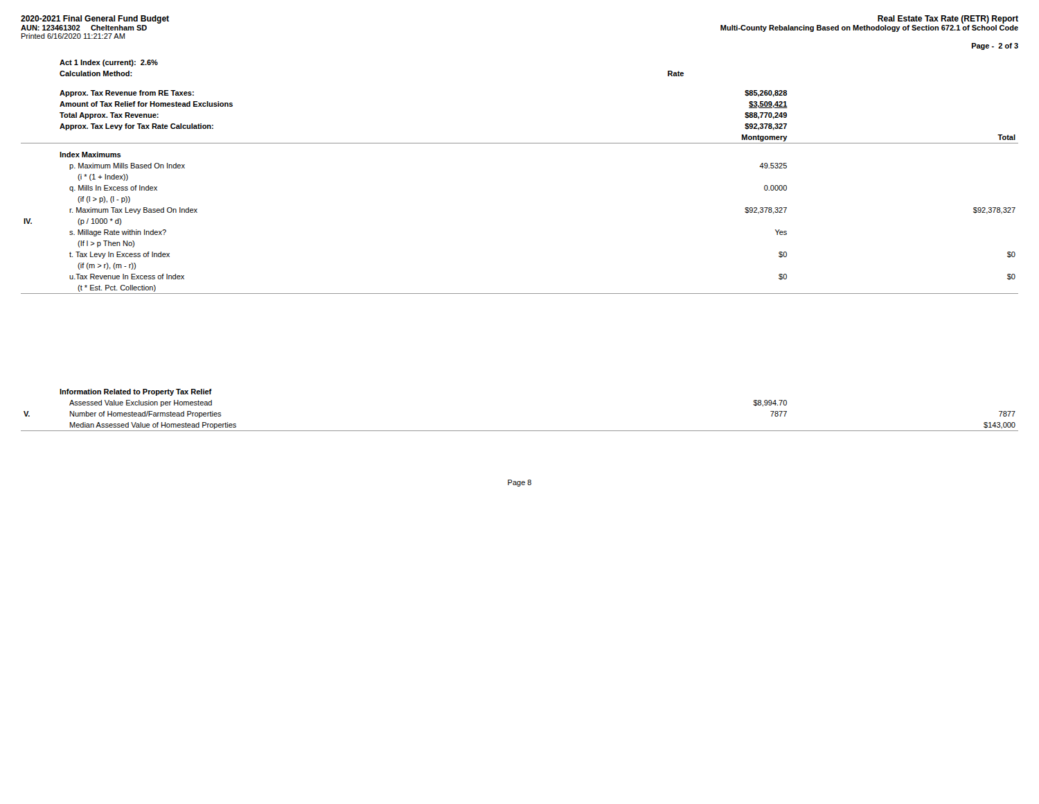| 2020-2021 Final General Fund Budget | Real Estate Tax Rate (RETR) Report |
| AUN: 123461302 Cheltenham SD Printed 6/16/2020 11:21:27 AM | Multi-County Rebalancing Based on Methodology of Section 672.1 of School Code Page - 2 of 3 |
| | Act 1 Index (current): 2.6% | | |
| | Calculation Method: | Rate | |
| | Approx. Tax Revenue from RE Taxes: | $85,260,828 | |
| | Amount of Tax Relief for Homestead Exclusions | $3,509,421 | |
| | Total Approx. Tax Revenue: | $88,770,249 | |
| | Approx. Tax Levy for Tax Rate Calculation: | $92,378,327 | |
| | | Montgomery | Total |
| | Index Maximums | | |
| | p. Maximum Mills Based On Index | 49.5325 | |
| | (i * (1 + Index)) | | |
| | q. Mills In Excess of Index | 0.0000 | |
| | (if (l > p), (l - p)) | | |
| | r. Maximum Tax Levy Based On Index | $92,378,327 | $92,378,327 |
| IV. | (p / 1000 * d) | | |
| | s. Millage Rate within Index? | Yes | |
| | (If l > p Then No) | | |
| | t. Tax Levy In Excess of Index | $0 | $0 |
| | (if (m > r), (m - r)) | | |
| | u.Tax Revenue In Excess of Index | $0 | $0 |
| | (t * Est. Pct. Collection) | | |
| | Information Related to Property Tax Relief | | |
| | Assessed Value Exclusion per Homestead | $8,994.70 | |
| V. | Number of Homestead/Farmstead Properties | 7877 | 7877 |
| | Median Assessed Value of Homestead Properties | | $143,000 |
Page 8